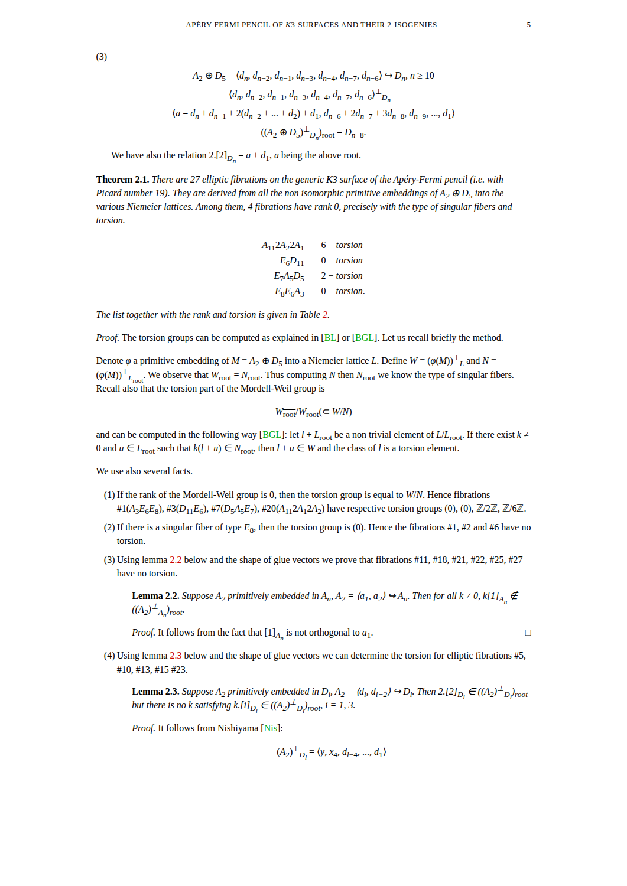APÉRY-FERMI PENCIL OF K3-SURFACES AND THEIR 2-ISOGENIES 5
(3)
A2 ⊕ D5 = ⟨dn, dn−2, dn−1, dn−3, dn−4, dn−7, dn−6⟩ ↪ Dn, n ≥ 10
⟨dn, dn−2, dn−1, dn−3, dn−4, dn−7, dn−6⟩⊥Dn =
⟨a = dn + dn−1 + 2(dn−2 + ... + d2) + d1, dn−6 + 2dn−7 + 3dn−8, dn−9, ..., d1⟩
((A2 ⊕ D5)⊥Dn)root = Dn−8.
We have also the relation 2.[2]Dn = a + d1, a being the above root.
Theorem 2.1. There are 27 elliptic fibrations on the generic K3 surface of the Apéry-Fermi pencil (i.e. with Picard number 19). They are derived from all the non isomorphic primitive embeddings of A2 ⊕ D5 into the various Niemeier lattices. Among them, 4 fibrations have rank 0, precisely with the type of singular fibers and torsion.
| A 11 2 A 2 2 A 1 | 6 − torsion |
| E 6 D 11 | 0 − torsion |
| E 7 A 5 D 5 | 2 − torsion |
| E 8 E 6 A 3 | 0 − torsion . |
The list together with the rank and torsion is given in Table 2.
Proof. The torsion groups can be computed as explained in [BL] or [BGL]. Let us recall briefly the method.
Denote φ a primitive embedding of M = A2 ⊕ D5 into a Niemeier lattice L. Define W = (φ(M))⊥L and N = (φ(M))⊥Lroot. We observe that Wroot = Nroot. Thus computing N then Nroot we know the type of singular fibers. Recall also that the torsion part of the Mordell-Weil group is
Wroot/Wroot(⊂ W/N)
and can be computed in the following way [BGL]: let l + Lroot be a non trivial element of L/Lroot. If there exist k ≠ 0 and u ∈ Lroot such that k(l + u) ∈ Nroot, then l + u ∈ W and the class of l is a torsion element.
We use also several facts.
If the rank of the Mordell-Weil group is 0, then the torsion group is equal to W/N. Hence fibrations #1(A3E6E8), #3(D11E6), #7(D5A5E7), #20(A112A12A2) have respective torsion groups (0), (0), ℤ/2ℤ, ℤ/6ℤ.
If there is a singular fiber of type E8, then the torsion group is (0). Hence the fibrations #1, #2 and #6 have no torsion.
Using lemma 2.2 below and the shape of glue vectors we prove that fibrations #11, #18, #21, #22, #25, #27 have no torsion.
Lemma 2.2. Suppose A2 primitively embedded in An, A2 = ⟨a1, a2⟩ ↪ An. Then for all k ≠ 0, k[1]An ∉ ((A2)⊥An)root.
Proof. It follows from the fact that [1]An is not orthogonal to a1. □
Using lemma 2.3 below and the shape of glue vectors we can determine the torsion for elliptic fibrations #5, #10, #13, #15 #23.
Lemma 2.3. Suppose A2 primitively embedded in Dl, A2 = ⟨dl, dl−2⟩ ↪ Dl. Then 2.[2]Dl ∈ ((A2)⊥Dl)root but there is no k satisfying k.[i]Dl ∈ ((A2)⊥Dl)root, i = 1, 3.
Proof. It follows from Nishiyama [Nis]:
(A2)⊥Dl = ⟨y, x4, dl−4, ..., d1⟩